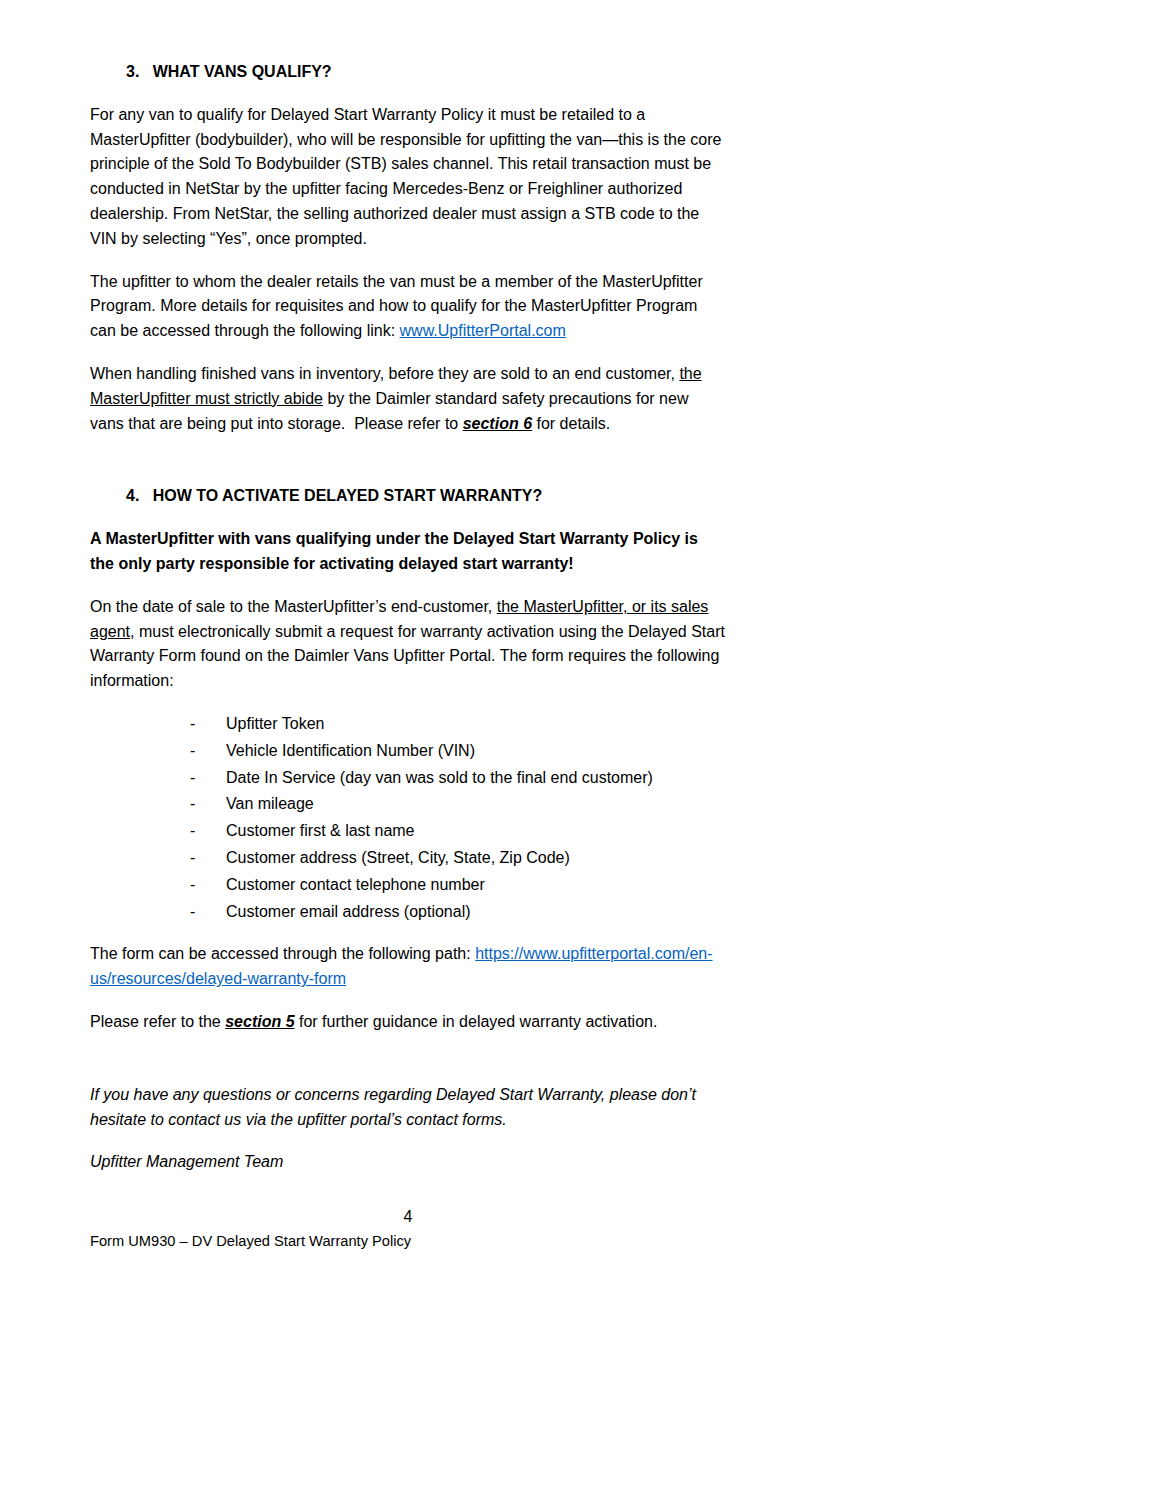3. WHAT VANS QUALIFY?
For any van to qualify for Delayed Start Warranty Policy it must be retailed to a MasterUpfitter (bodybuilder), who will be responsible for upfitting the van—this is the core principle of the Sold To Bodybuilder (STB) sales channel. This retail transaction must be conducted in NetStar by the upfitter facing Mercedes-Benz or Freighliner authorized dealership. From NetStar, the selling authorized dealer must assign a STB code to the VIN by selecting “Yes”, once prompted.
The upfitter to whom the dealer retails the van must be a member of the MasterUpfitter Program. More details for requisites and how to qualify for the MasterUpfitter Program can be accessed through the following link: www.UpfitterPortal.com
When handling finished vans in inventory, before they are sold to an end customer, the MasterUpfitter must strictly abide by the Daimler standard safety precautions for new vans that are being put into storage. Please refer to section 6 for details.
4. HOW TO ACTIVATE DELAYED START WARRANTY?
A MasterUpfitter with vans qualifying under the Delayed Start Warranty Policy is the only party responsible for activating delayed start warranty!
On the date of sale to the MasterUpfitter’s end-customer, the MasterUpfitter, or its sales agent, must electronically submit a request for warranty activation using the Delayed Start Warranty Form found on the Daimler Vans Upfitter Portal. The form requires the following information:
Upfitter Token
Vehicle Identification Number (VIN)
Date In Service (day van was sold to the final end customer)
Van mileage
Customer first & last name
Customer address (Street, City, State, Zip Code)
Customer contact telephone number
Customer email address (optional)
The form can be accessed through the following path: https://www.upfitterportal.com/en-us/resources/delayed-warranty-form
Please refer to the section 5 for further guidance in delayed warranty activation.
If you have any questions or concerns regarding Delayed Start Warranty, please don’t hesitate to contact us via the upfitter portal’s contact forms.
Upfitter Management Team
4
Form UM930 – DV Delayed Start Warranty Policy